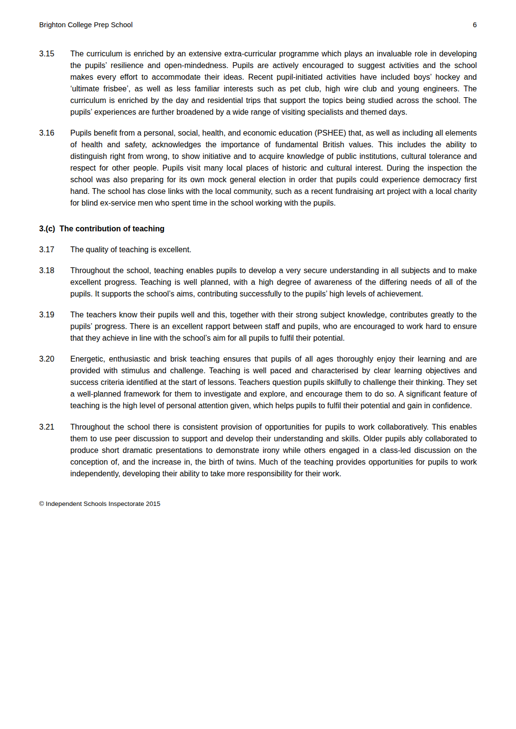Brighton College Prep School
6
3.15
The curriculum is enriched by an extensive extra-curricular programme which plays an invaluable role in developing the pupils’ resilience and open-mindedness. Pupils are actively encouraged to suggest activities and the school makes every effort to accommodate their ideas. Recent pupil-initiated activities have included boys’ hockey and ‘ultimate frisbee’, as well as less familiar interests such as pet club, high wire club and young engineers. The curriculum is enriched by the day and residential trips that support the topics being studied across the school. The pupils’ experiences are further broadened by a wide range of visiting specialists and themed days.
3.16
Pupils benefit from a personal, social, health, and economic education (PSHEE) that, as well as including all elements of health and safety, acknowledges the importance of fundamental British values. This includes the ability to distinguish right from wrong, to show initiative and to acquire knowledge of public institutions, cultural tolerance and respect for other people. Pupils visit many local places of historic and cultural interest. During the inspection the school was also preparing for its own mock general election in order that pupils could experience democracy first hand. The school has close links with the local community, such as a recent fundraising art project with a local charity for blind ex-service men who spent time in the school working with the pupils.
3.(c) The contribution of teaching
3.17
The quality of teaching is excellent.
3.18
Throughout the school, teaching enables pupils to develop a very secure understanding in all subjects and to make excellent progress. Teaching is well planned, with a high degree of awareness of the differing needs of all of the pupils. It supports the school’s aims, contributing successfully to the pupils’ high levels of achievement.
3.19
The teachers know their pupils well and this, together with their strong subject knowledge, contributes greatly to the pupils’ progress. There is an excellent rapport between staff and pupils, who are encouraged to work hard to ensure that they achieve in line with the school’s aim for all pupils to fulfil their potential.
3.20
Energetic, enthusiastic and brisk teaching ensures that pupils of all ages thoroughly enjoy their learning and are provided with stimulus and challenge. Teaching is well paced and characterised by clear learning objectives and success criteria identified at the start of lessons. Teachers question pupils skilfully to challenge their thinking. They set a well-planned framework for them to investigate and explore, and encourage them to do so. A significant feature of teaching is the high level of personal attention given, which helps pupils to fulfil their potential and gain in confidence.
3.21
Throughout the school there is consistent provision of opportunities for pupils to work collaboratively. This enables them to use peer discussion to support and develop their understanding and skills. Older pupils ably collaborated to produce short dramatic presentations to demonstrate irony while others engaged in a class-led discussion on the conception of, and the increase in, the birth of twins. Much of the teaching provides opportunities for pupils to work independently, developing their ability to take more responsibility for their work.
© Independent Schools Inspectorate 2015